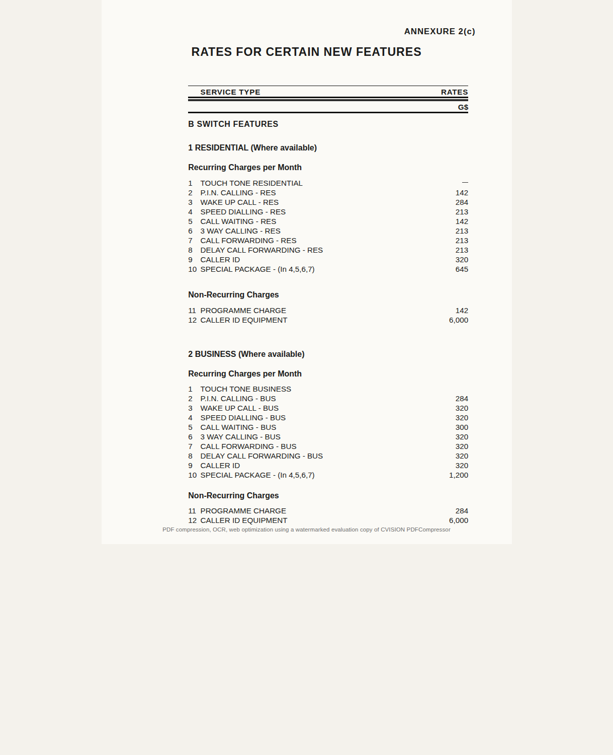ANNEXURE 2(c)
RATES FOR CERTAIN NEW FEATURES
| | SERVICE TYPE | RATES |
| | | G$ |
B SWITCH FEATURES
1 RESIDENTIAL (Where available)
Recurring Charges per Month
| 1 | TOUCH TONE RESIDENTIAL | |
| 2 | P.I.N. CALLING - RES | 142 |
| 3 | WAKE UP CALL - RES | 284 |
| 4 | SPEED DIALLING - RES | 213 |
| 5 | CALL WAITING - RES | 142 |
| 6 | 3 WAY CALLING - RES | 213 |
| 7 | CALL FORWARDING - RES | 213 |
| 8 | DELAY CALL FORWARDING - RES | 213 |
| 9 | CALLER ID | 320 |
| 10 | SPECIAL PACKAGE - (In 4,5,6,7) | 645 |
Non-Recurring Charges
| 11 | PROGRAMME CHARGE | 142 |
| 12 | CALLER ID EQUIPMENT | 6,000 |
2 BUSINESS (Where available)
Recurring Charges per Month
| 1 | TOUCH TONE BUSINESS | |
| 2 | P.I.N. CALLING - BUS | 284 |
| 3 | WAKE UP CALL - BUS | 320 |
| 4 | SPEED DIALLING - BUS | 320 |
| 5 | CALL WAITING - BUS | 300 |
| 6 | 3 WAY CALLING - BUS | 320 |
| 7 | CALL FORWARDING - BUS | 320 |
| 8 | DELAY CALL FORWARDING - BUS | 320 |
| 9 | CALLER ID | 320 |
| 10 | SPECIAL PACKAGE - (In 4,5,6,7) | 1,200 |
Non-Recurring Charges
| 11 | PROGRAMME CHARGE | 284 |
| 12 | CALLER ID EQUIPMENT | 6,000 |
PDF compression, OCR, web optimization using a watermarked evaluation copy of CVISION PDFCompressor